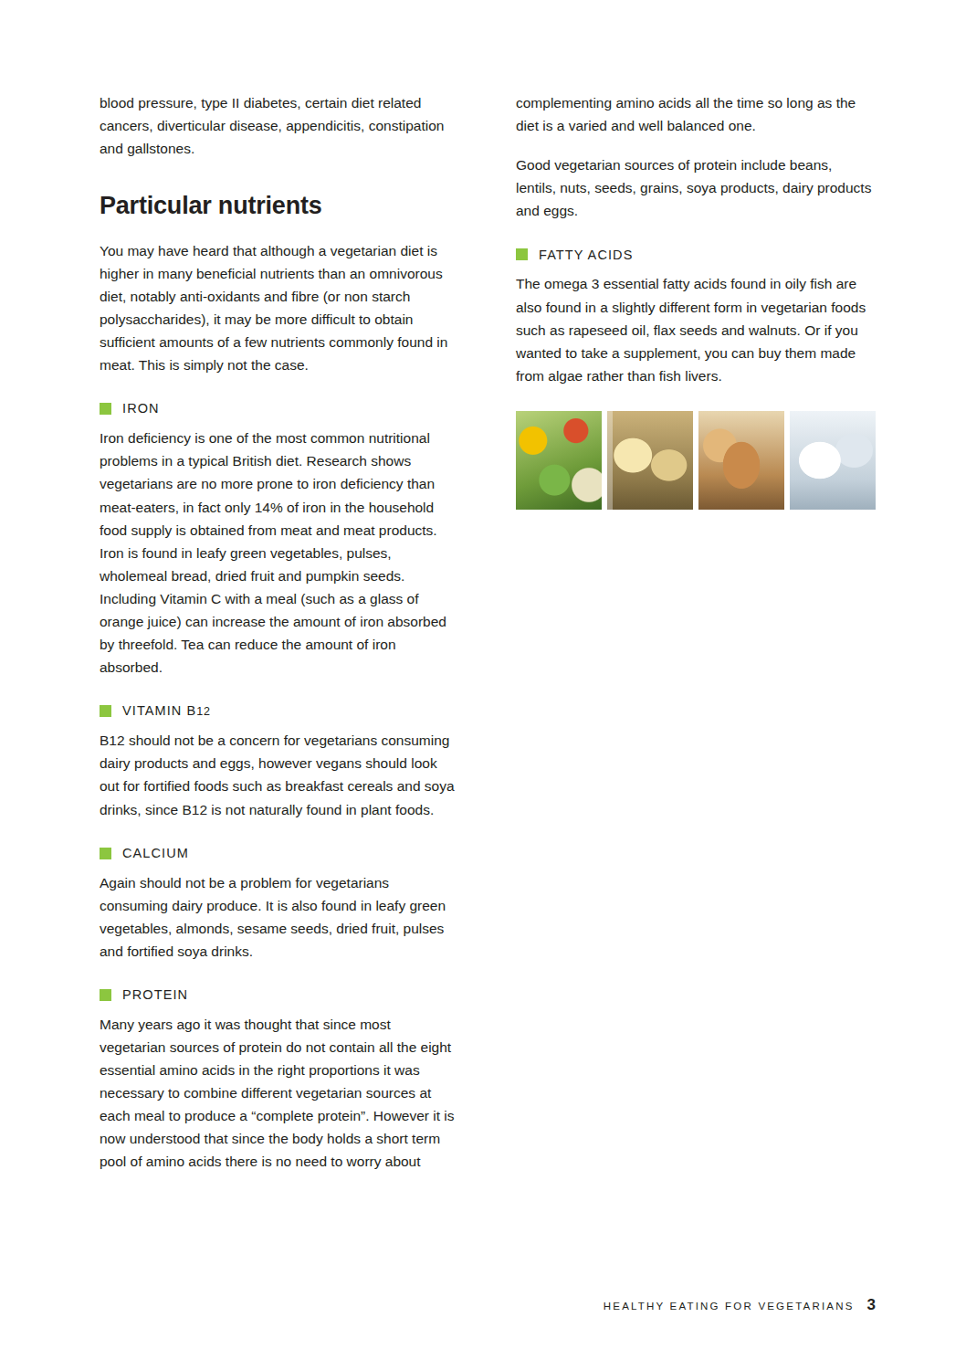blood pressure, type II diabetes, certain diet related cancers, diverticular disease, appendicitis, constipation and gallstones.
Particular nutrients
You may have heard that although a vegetarian diet is higher in many beneficial nutrients than an omnivorous diet, notably anti-oxidants and fibre (or non starch polysaccharides), it may be more difficult to obtain sufficient amounts of a few nutrients commonly found in meat. This is simply not the case.
Iron
Iron deficiency is one of the most common nutritional problems in a typical British diet. Research shows vegetarians are no more prone to iron deficiency than meat-eaters, in fact only 14% of iron in the household food supply is obtained from meat and meat products. Iron is found in leafy green vegetables, pulses, wholemeal bread, dried fruit and pumpkin seeds. Including Vitamin C with a meal (such as a glass of orange juice) can increase the amount of iron absorbed by threefold. Tea can reduce the amount of iron absorbed.
Vitamin B12
B12 should not be a concern for vegetarians consuming dairy products and eggs, however vegans should look out for fortified foods such as breakfast cereals and soya drinks, since B12 is not naturally found in plant foods.
Calcium
Again should not be a problem for vegetarians consuming dairy produce. It is also found in leafy green vegetables, almonds, sesame seeds, dried fruit, pulses and fortified soya drinks.
Protein
Many years ago it was thought that since most vegetarian sources of protein do not contain all the eight essential amino acids in the right proportions it was necessary to combine different vegetarian sources at each meal to produce a “complete protein”. However it is now understood that since the body holds a short term pool of amino acids there is no need to worry about complementing amino acids all the time so long as the diet is a varied and well balanced one.
Good vegetarian sources of protein include beans, lentils, nuts, seeds, grains, soya products, dairy products and eggs.
Fatty acids
The omega 3 essential fatty acids found in oily fish are also found in a slightly different form in vegetarian foods such as rapeseed oil, flax seeds and walnuts. Or if you wanted to take a supplement, you can buy them made from algae rather than fish livers.
Healthy eating for vegetarians 3